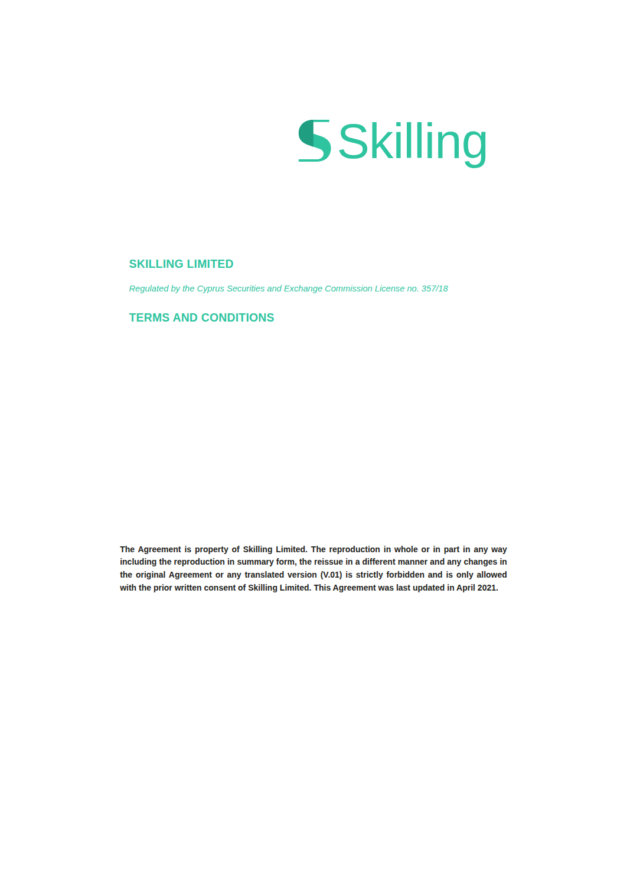Skilling
SKILLING LIMITED
Regulated by the Cyprus Securities and Exchange Commission License no. 357/18
TERMS AND CONDITIONS
The Agreement is property of Skilling Limited. The reproduction in whole or in part in any way including the reproduction in summary form, the reissue in a different manner and any changes in the original Agreement or any translated version (V.01) is strictly forbidden and is only allowed with the prior written consent of Skilling Limited. This Agreement was last updated in April 2021.